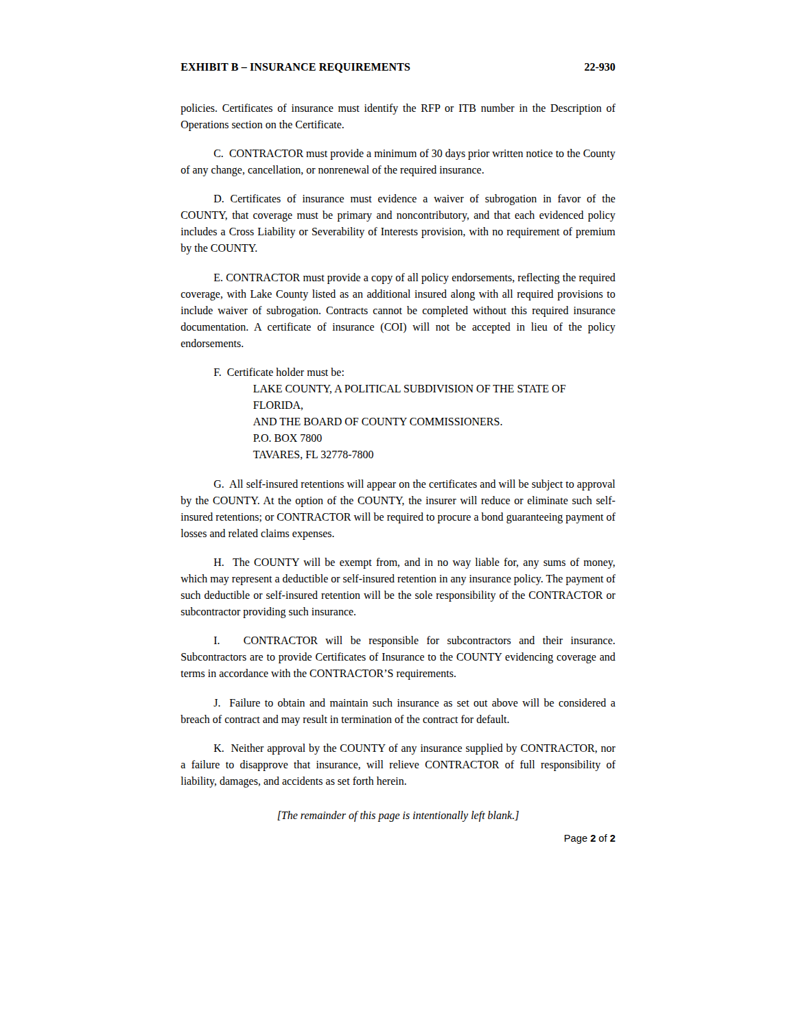EXHIBIT B – INSURANCE REQUIREMENTS 22-930
policies. Certificates of insurance must identify the RFP or ITB number in the Description of Operations section on the Certificate.
C. CONTRACTOR must provide a minimum of 30 days prior written notice to the County of any change, cancellation, or nonrenewal of the required insurance.
D. Certificates of insurance must evidence a waiver of subrogation in favor of the COUNTY, that coverage must be primary and noncontributory, and that each evidenced policy includes a Cross Liability or Severability of Interests provision, with no requirement of premium by the COUNTY.
E. CONTRACTOR must provide a copy of all policy endorsements, reflecting the required coverage, with Lake County listed as an additional insured along with all required provisions to include waiver of subrogation. Contracts cannot be completed without this required insurance documentation. A certificate of insurance (COI) will not be accepted in lieu of the policy endorsements.
F. Certificate holder must be:
LAKE COUNTY, A POLITICAL SUBDIVISION OF THE STATE OF FLORIDA,
AND THE BOARD OF COUNTY COMMISSIONERS.
P.O. BOX 7800
TAVARES, FL 32778-7800
G. All self-insured retentions will appear on the certificates and will be subject to approval by the COUNTY. At the option of the COUNTY, the insurer will reduce or eliminate such self-insured retentions; or CONTRACTOR will be required to procure a bond guaranteeing payment of losses and related claims expenses.
H. The COUNTY will be exempt from, and in no way liable for, any sums of money, which may represent a deductible or self-insured retention in any insurance policy. The payment of such deductible or self-insured retention will be the sole responsibility of the CONTRACTOR or subcontractor providing such insurance.
I. CONTRACTOR will be responsible for subcontractors and their insurance. Subcontractors are to provide Certificates of Insurance to the COUNTY evidencing coverage and terms in accordance with the CONTRACTOR’S requirements.
J. Failure to obtain and maintain such insurance as set out above will be considered a breach of contract and may result in termination of the contract for default.
K. Neither approval by the COUNTY of any insurance supplied by CONTRACTOR, nor a failure to disapprove that insurance, will relieve CONTRACTOR of full responsibility of liability, damages, and accidents as set forth herein.
[The remainder of this page is intentionally left blank.]
Page 2 of 2